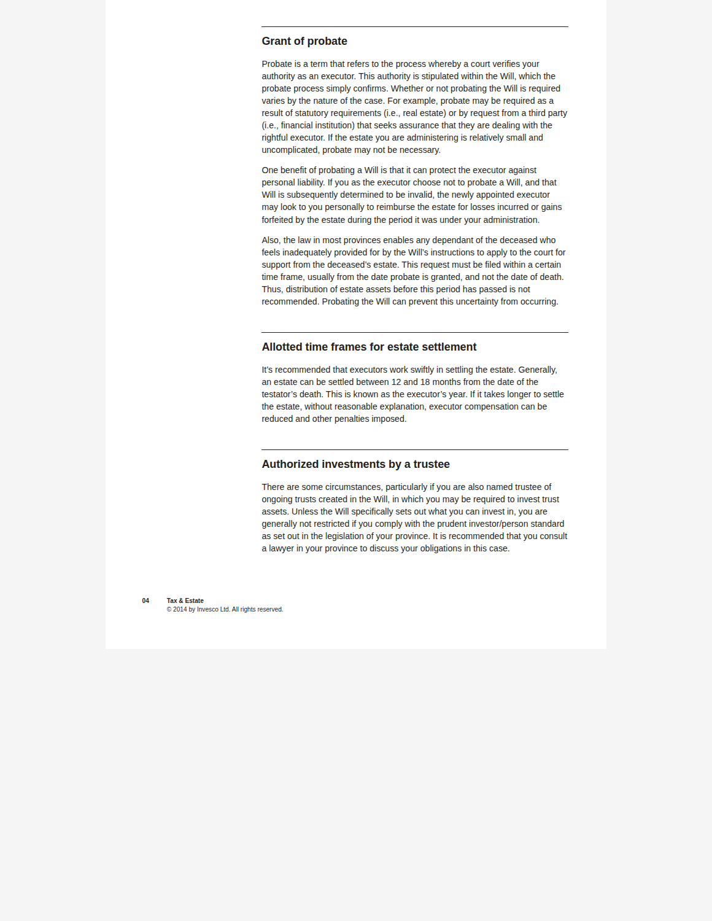Grant of probate
Probate is a term that refers to the process whereby a court verifies your authority as an executor. This authority is stipulated within the Will, which the probate process simply confirms. Whether or not probating the Will is required varies by the nature of the case. For example, probate may be required as a result of statutory requirements (i.e., real estate) or by request from a third party (i.e., financial institution) that seeks assurance that they are dealing with the rightful executor. If the estate you are administering is relatively small and uncomplicated, probate may not be necessary.
One benefit of probating a Will is that it can protect the executor against personal liability. If you as the executor choose not to probate a Will, and that Will is subsequently determined to be invalid, the newly appointed executor may look to you personally to reimburse the estate for losses incurred or gains forfeited by the estate during the period it was under your administration.
Also, the law in most provinces enables any dependant of the deceased who feels inadequately provided for by the Will’s instructions to apply to the court for support from the deceased’s estate. This request must be filed within a certain time frame, usually from the date probate is granted, and not the date of death. Thus, distribution of estate assets before this period has passed is not recommended. Probating the Will can prevent this uncertainty from occurring.
Allotted time frames for estate settlement
It’s recommended that executors work swiftly in settling the estate. Generally, an estate can be settled between 12 and 18 months from the date of the testator’s death. This is known as the executor’s year. If it takes longer to settle the estate, without reasonable explanation, executor compensation can be reduced and other penalties imposed.
Authorized investments by a trustee
There are some circumstances, particularly if you are also named trustee of ongoing trusts created in the Will, in which you may be required to invest trust assets. Unless the Will specifically sets out what you can invest in, you are generally not restricted if you comply with the prudent investor/person standard as set out in the legislation of your province. It is recommended that you consult a lawyer in your province to discuss your obligations in this case.
04 Tax & Estate © 2014 by Invesco Ltd. All rights reserved.